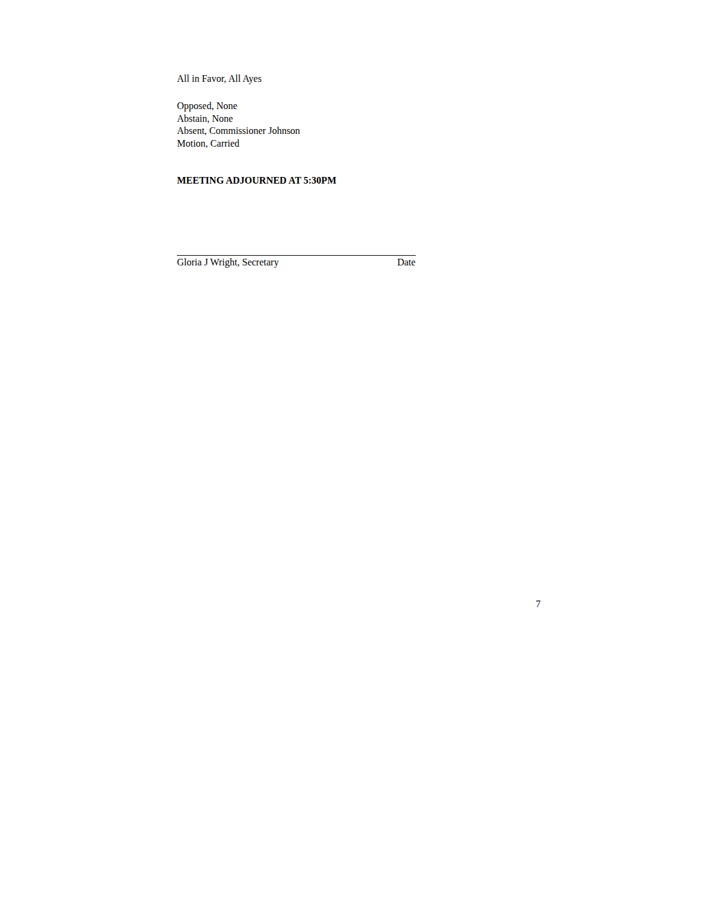All in Favor, All Ayes
Opposed, None
Abstain, None
Absent, Commissioner Johnson
Motion, Carried
MEETING ADJOURNED AT 5:30PM
Gloria J Wright, Secretary Date
7